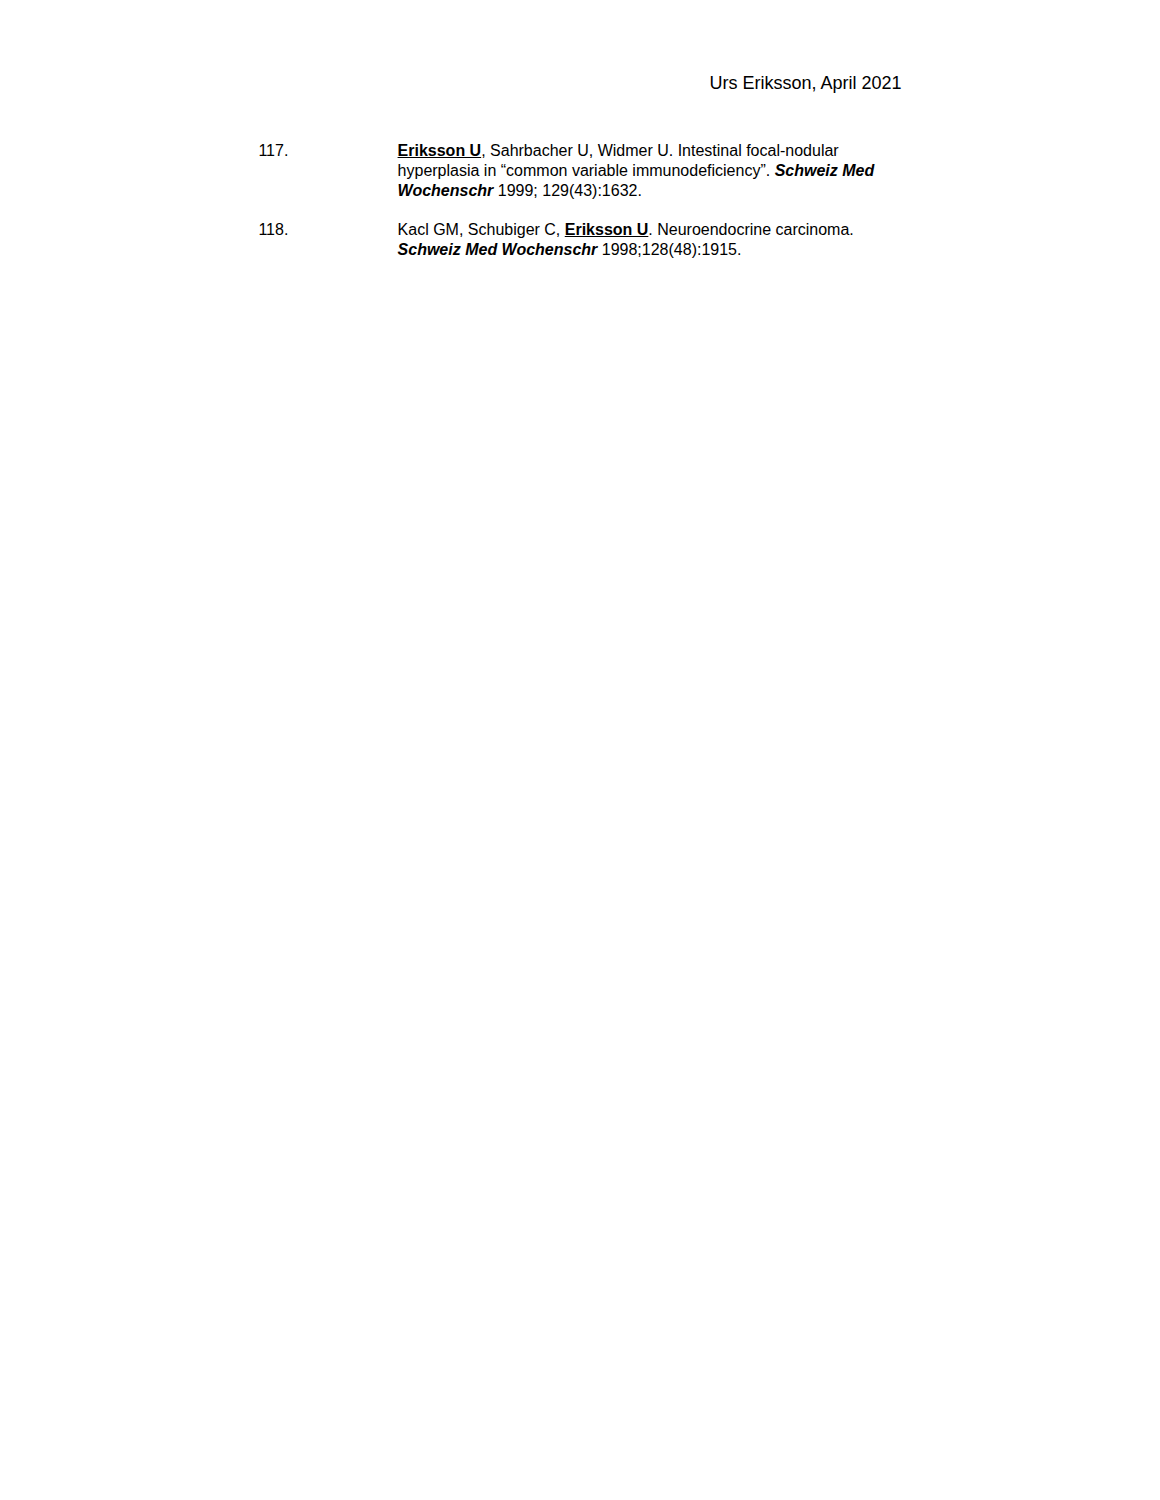Urs Eriksson, April 2021
117. Eriksson U, Sahrbacher U, Widmer U. Intestinal focal-nodular hyperplasia in “common variable immunodeficiency”. Schweiz Med Wochenschr 1999; 129(43):1632.
118. Kacl GM, Schubiger C, Eriksson U. Neuroendocrine carcinoma. Schweiz Med Wochenschr 1998;128(48):1915.